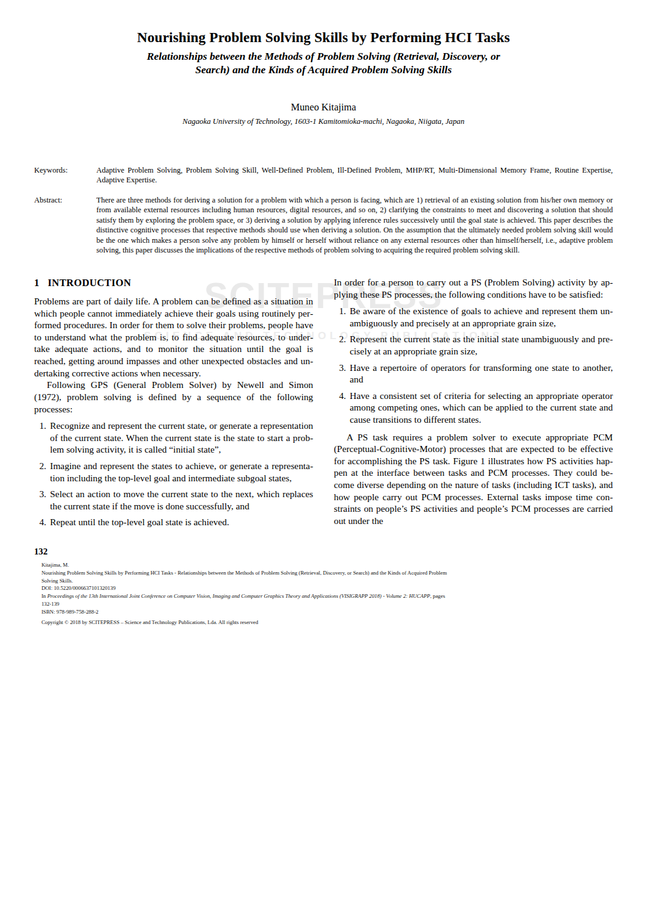Nourishing Problem Solving Skills by Performing HCI Tasks
Relationships between the Methods of Problem Solving (Retrieval, Discovery, or
Search) and the Kinds of Acquired Problem Solving Skills
Muneo Kitajima
Nagaoka University of Technology, 1603-1 Kamitomioka-machi, Nagaoka, Niigata, Japan
Keywords:
Adaptive Problem Solving, Problem Solving Skill, Well-Defined Problem, Ill-Defined Problem, MHP/RT, Multi-Dimensional Memory Frame, Routine Expertise, Adaptive Expertise.
Abstract:
There are three methods for deriving a solution for a problem with which a person is facing, which are 1) retrieval of an existing solution from his/her own memory or from available external resources including human resources, digital resources, and so on, 2) clarifying the constraints to meet and discovering a solution that should satisfy them by exploring the problem space, or 3) deriving a solution by applying inference rules successively until the goal state is achieved. This paper describes the distinctive cognitive processes that respective methods should use when deriving a solution. On the assumption that the ultimately needed problem solving skill would be the one which makes a person solve any problem by himself or herself without reliance on any external resources other than himself/herself, i.e., adaptive problem solving, this paper discusses the implications of the respective methods of problem solving to acquiring the required problem solving skill.
SCITEPRESS
SCIENCE AND TECHNOLOGY PUBLICATIONS
1 INTRODUCTION
Problems are part of daily life. A problem can be defined as a situation in which people cannot immediately achieve their goals using routinely performed procedures. In order for them to solve their problems, people have to understand what the problem is, to find adequate resources, to undertake adequate actions, and to monitor the situation until the goal is reached, getting around impasses and other unexpected obstacles and undertaking corrective actions when necessary.
Following GPS (General Problem Solver) by Newell and Simon (1972), problem solving is defined by a sequence of the following processes:
Recognize and represent the current state, or generate a representation of the current state. When the current state is the state to start a problem solving activity, it is called “initial state”,
Imagine and represent the states to achieve, or generate a representation including the top-level goal and intermediate subgoal states,
Select an action to move the current state to the next, which replaces the current state if the move is done successfully, and
Repeat until the top-level goal state is achieved.
In order for a person to carry out a PS (Problem Solving) activity by applying these PS processes, the following conditions have to be satisfied:
Be aware of the existence of goals to achieve and represent them unambiguously and precisely at an appropriate grain size,
Represent the current state as the initial state unambiguously and precisely at an appropriate grain size,
Have a repertoire of operators for transforming one state to another, and
Have a consistent set of criteria for selecting an appropriate operator among competing ones, which can be applied to the current state and cause transitions to different states.
A PS task requires a problem solver to execute appropriate PCM (Perceptual-Cognitive-Motor) processes that are expected to be effective for accomplishing the PS task. Figure 1 illustrates how PS activities happen at the interface between tasks and PCM processes. They could become diverse depending on the nature of tasks (including ICT tasks), and how people carry out PCM processes. External tasks impose time constraints on people’s PS activities and people’s PCM processes are carried out under the
132
Kitajima, M.
Nourishing Problem Solving Skills by Performing HCI Tasks - Relationships between the Methods of Problem Solving (Retrieval, Discovery, or Search) and the Kinds of Acquired Problem
Solving Skills.
DOI: 10.5220/0006637101320139
In Proceedings of the 13th International Joint Conference on Computer Vision, Imaging and Computer Graphics Theory and Applications (VISIGRAPP 2018) - Volume 2: HUCAPP, pages
132-139
ISBN: 978-989-758-288-2
Copyright © 2018 by SCITEPRESS – Science and Technology Publications, Lda. All rights reserved